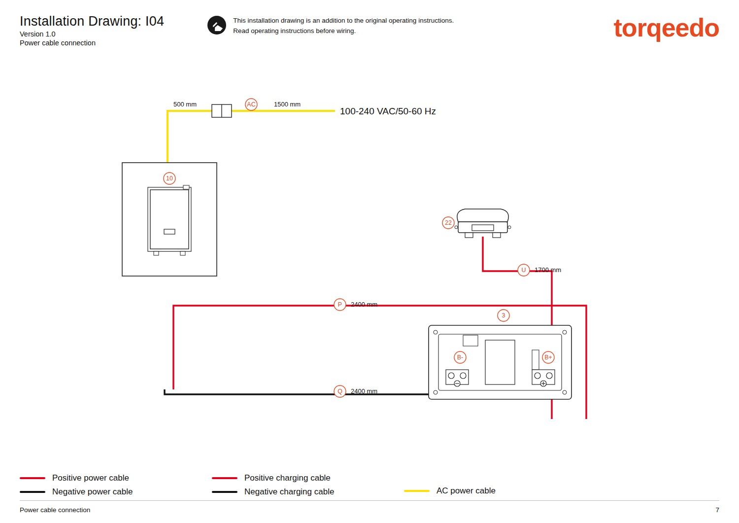Installation Drawing: I04
Version 1.0
Power cable connection
This installation drawing is an addition to the original operating instructions.
Read operating instructions before wiring.
torqeedo
AC 10 22 U P Q 3 B- B+ 500 mm 1500 mm 100-240 VAC/50-60 Hz 1700 mm 2400 mm 2400 mm
Positive power cable
Negative power cable
Positive charging cable
Negative charging cable
AC power cable
Power cable connection 7